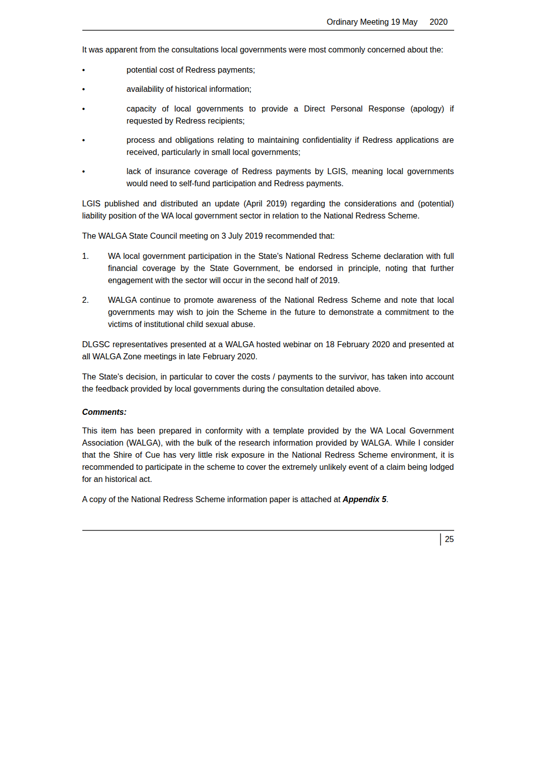Ordinary Meeting 19 May 2020
It was apparent from the consultations local governments were most commonly concerned about the:
potential cost of Redress payments;
availability of historical information;
capacity of local governments to provide a Direct Personal Response (apology) if requested by Redress recipients;
process and obligations relating to maintaining confidentiality if Redress applications are received, particularly in small local governments;
lack of insurance coverage of Redress payments by LGIS, meaning local governments would need to self-fund participation and Redress payments.
LGIS published and distributed an update (April 2019) regarding the considerations and (potential) liability position of the WA local government sector in relation to the National Redress Scheme.
The WALGA State Council meeting on 3 July 2019 recommended that:
WA local government participation in the State's National Redress Scheme declaration with full financial coverage by the State Government, be endorsed in principle, noting that further engagement with the sector will occur in the second half of 2019.
WALGA continue to promote awareness of the National Redress Scheme and note that local governments may wish to join the Scheme in the future to demonstrate a commitment to the victims of institutional child sexual abuse.
DLGSC representatives presented at a WALGA hosted webinar on 18 February 2020 and presented at all WALGA Zone meetings in late February 2020.
The State's decision, in particular to cover the costs / payments to the survivor, has taken into account the feedback provided by local governments during the consultation detailed above.
Comments:
This item has been prepared in conformity with a template provided by the WA Local Government Association (WALGA), with the bulk of the research information provided by WALGA. While I consider that the Shire of Cue has very little risk exposure in the National Redress Scheme environment, it is recommended to participate in the scheme to cover the extremely unlikely event of a claim being lodged for an historical act.
A copy of the National Redress Scheme information paper is attached at Appendix 5.
25